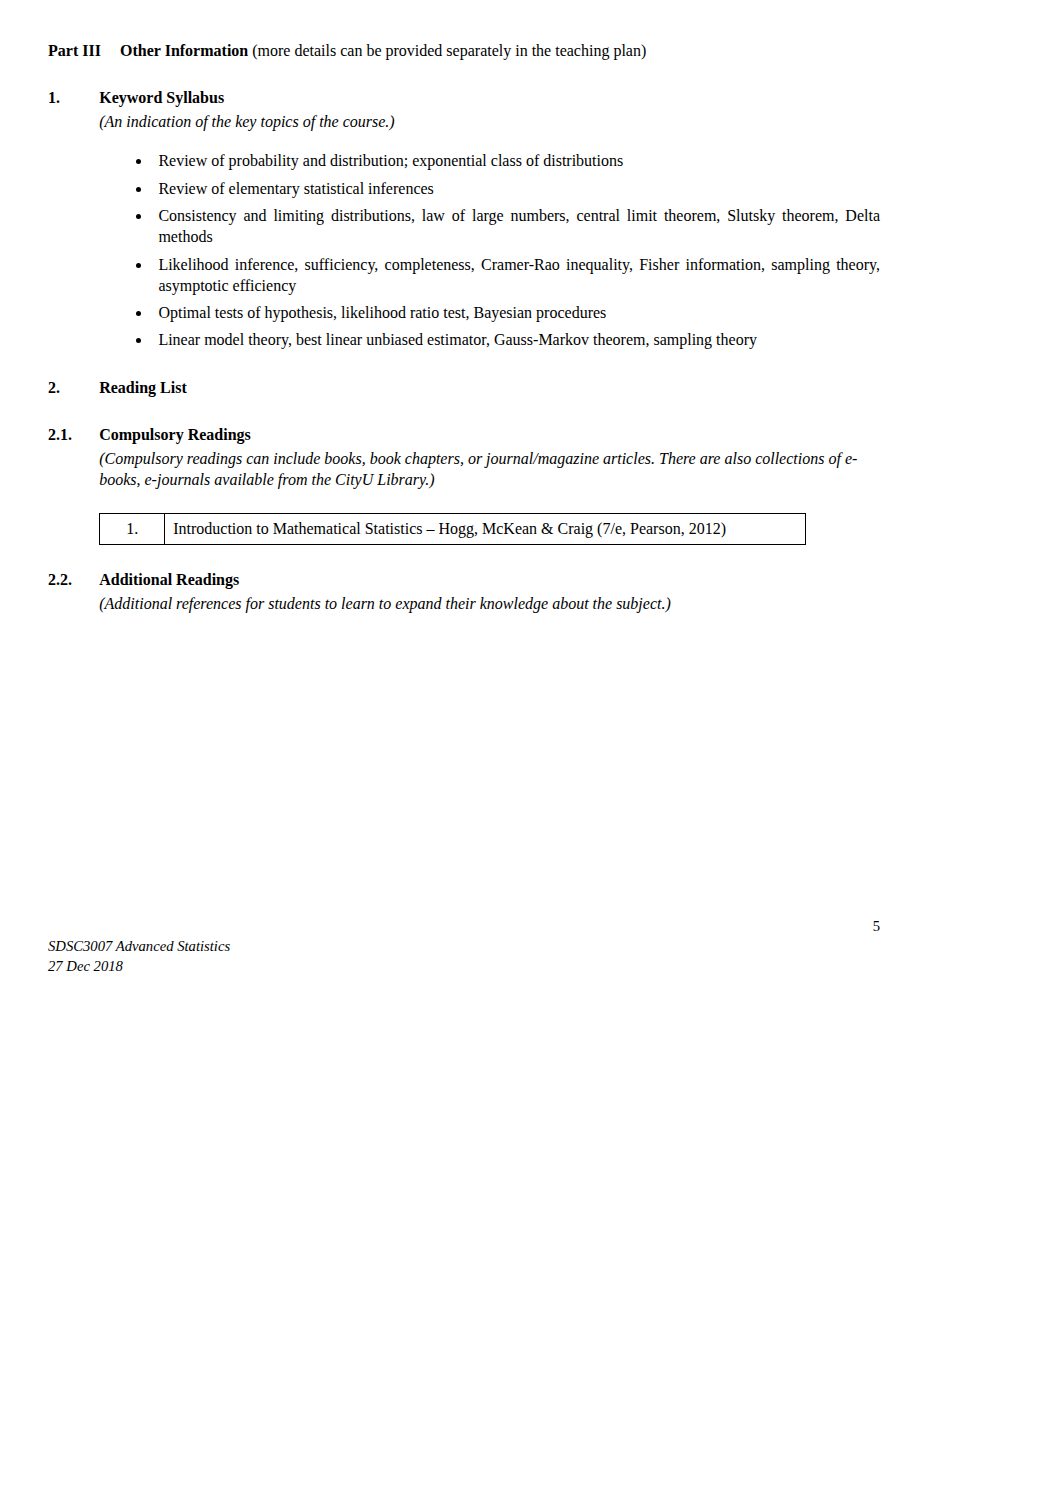Part IIIOther Information (more details can be provided separately in the teaching plan)
1. Keyword Syllabus
(An indication of the key topics of the course.)
Review of probability and distribution; exponential class of distributions
Review of elementary statistical inferences
Consistency and limiting distributions, law of large numbers, central limit theorem, Slutsky theorem, Delta methods
Likelihood inference, sufficiency, completeness, Cramer-Rao inequality, Fisher information, sampling theory, asymptotic efficiency
Optimal tests of hypothesis, likelihood ratio test, Bayesian procedures
Linear model theory, best linear unbiased estimator, Gauss-Markov theorem, sampling theory
2. Reading List
2.1. Compulsory Readings
(Compulsory readings can include books, book chapters, or journal/magazine articles. There are also collections of e-books, e-journals available from the CityU Library.)
| 1. | Introduction to Mathematical Statistics – Hogg, McKean & Craig (7/e, Pearson, 2012) |
2.2. Additional Readings
(Additional references for students to learn to expand their knowledge about the subject.)
5 SDSC3007 Advanced Statistics
27 Dec 2018